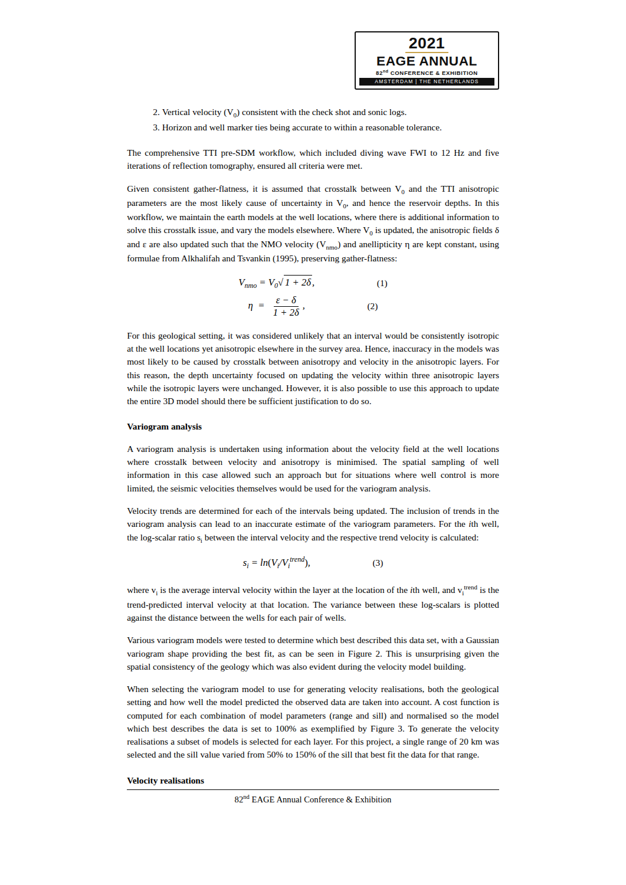2021
EAGE ANNUAL
82nd CONFERENCE & EXHIBITION
AMSTERDAM | THE NETHERLANDS
Vertical velocity (V0) consistent with the check shot and sonic logs.
Horizon and well marker ties being accurate to within a reasonable tolerance.
The comprehensive TTI pre-SDM workflow, which included diving wave FWI to 12 Hz and five iterations of reflection tomography, ensured all criteria were met.
Given consistent gather-flatness, it is assumed that crosstalk between V0 and the TTI anisotropic parameters are the most likely cause of uncertainty in V0, and hence the reservoir depths. In this workflow, we maintain the earth models at the well locations, where there is additional information to solve this crosstalk issue, and vary the models elsewhere. Where V0 is updated, the anisotropic fields δ and ε are also updated such that the NMO velocity (Vnmo) and anellipticity η are kept constant, using formulae from Alkhalifah and Tsvankin (1995), preserving gather-flatness:
Vnmo = V0√1 + 2δ, (1)
η = ε − δ 1 + 2δ , (2)
For this geological setting, it was considered unlikely that an interval would be consistently isotropic at the well locations yet anisotropic elsewhere in the survey area. Hence, inaccuracy in the models was most likely to be caused by crosstalk between anisotropy and velocity in the anisotropic layers. For this reason, the depth uncertainty focused on updating the velocity within three anisotropic layers while the isotropic layers were unchanged. However, it is also possible to use this approach to update the entire 3D model should there be sufficient justification to do so.
Variogram analysis
A variogram analysis is undertaken using information about the velocity field at the well locations where crosstalk between velocity and anisotropy is minimised. The spatial sampling of well information in this case allowed such an approach but for situations where well control is more limited, the seismic velocities themselves would be used for the variogram analysis.
Velocity trends are determined for each of the intervals being updated. The inclusion of trends in the variogram analysis can lead to an inaccurate estimate of the variogram parameters. For the ith well, the log-scalar ratio si between the interval velocity and the respective trend velocity is calculated:
si = ln(Vi/Vitrend), (3)
where vi is the average interval velocity within the layer at the location of the ith well, and vitrend is the trend-predicted interval velocity at that location. The variance between these log-scalars is plotted against the distance between the wells for each pair of wells.
Various variogram models were tested to determine which best described this data set, with a Gaussian variogram shape providing the best fit, as can be seen in Figure 2. This is unsurprising given the spatial consistency of the geology which was also evident during the velocity model building.
When selecting the variogram model to use for generating velocity realisations, both the geological setting and how well the model predicted the observed data are taken into account. A cost function is computed for each combination of model parameters (range and sill) and normalised so the model which best describes the data is set to 100% as exemplified by Figure 3. To generate the velocity realisations a subset of models is selected for each layer. For this project, a single range of 20 km was selected and the sill value varied from 50% to 150% of the sill that best fit the data for that range.
Velocity realisations
82nd EAGE Annual Conference & Exhibition